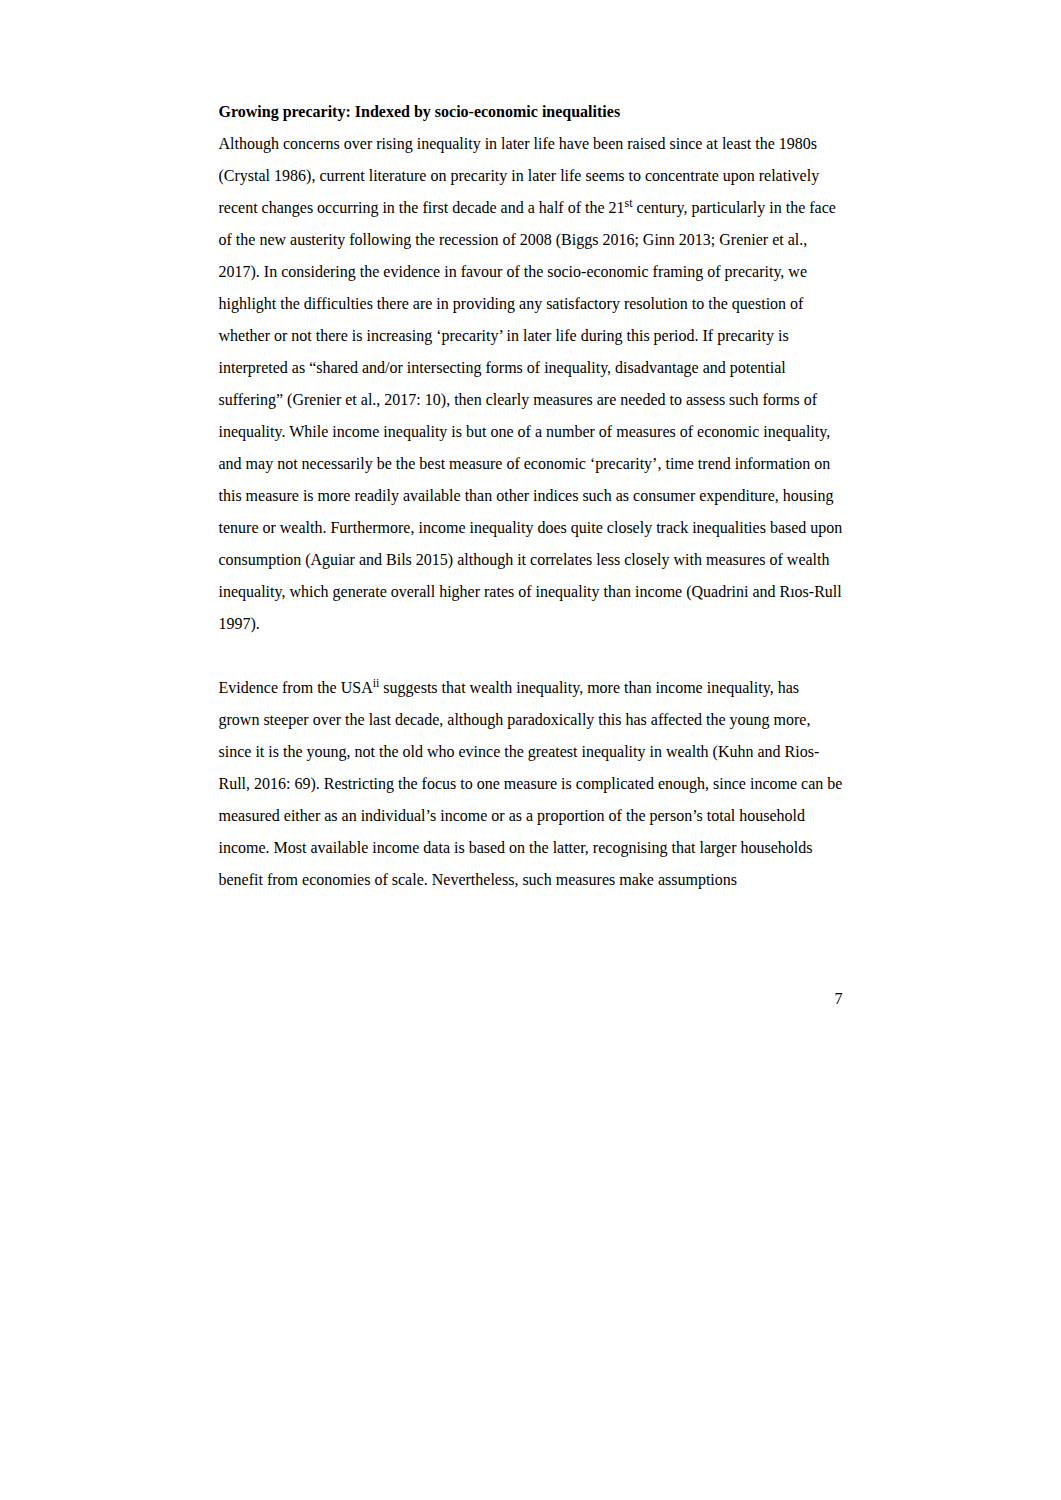Growing precarity: Indexed by socio-economic inequalities
Although concerns over rising inequality in later life have been raised since at least the 1980s (Crystal 1986), current literature on precarity in later life seems to concentrate upon relatively recent changes occurring in the first decade and a half of the 21st century, particularly in the face of the new austerity following the recession of 2008 (Biggs 2016; Ginn 2013; Grenier et al., 2017). In considering the evidence in favour of the socio-economic framing of precarity, we highlight the difficulties there are in providing any satisfactory resolution to the question of whether or not there is increasing ‘precarity’ in later life during this period. If precarity is interpreted as “shared and/or intersecting forms of inequality, disadvantage and potential suffering” (Grenier et al., 2017: 10), then clearly measures are needed to assess such forms of inequality. While income inequality is but one of a number of measures of economic inequality, and may not necessarily be the best measure of economic ‘precarity’, time trend information on this measure is more readily available than other indices such as consumer expenditure, housing tenure or wealth. Furthermore, income inequality does quite closely track inequalities based upon consumption (Aguiar and Bils 2015) although it correlates less closely with measures of wealth inequality, which generate overall higher rates of inequality than income (Quadrini and Rıos-Rull 1997).
Evidence from the USAii suggests that wealth inequality, more than income inequality, has grown steeper over the last decade, although paradoxically this has affected the young more, since it is the young, not the old who evince the greatest inequality in wealth (Kuhn and Rios-Rull, 2016: 69). Restricting the focus to one measure is complicated enough, since income can be measured either as an individual’s income or as a proportion of the person’s total household income. Most available income data is based on the latter, recognising that larger households benefit from economies of scale. Nevertheless, such measures make assumptions
7